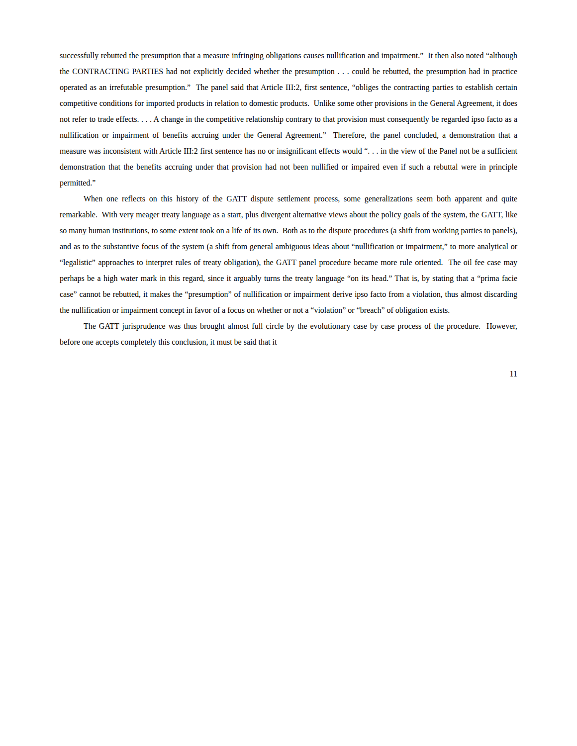successfully rebutted the presumption that a measure infringing obligations causes nullification and impairment.” It then also noted “although the CONTRACTING PARTIES had not explicitly decided whether the presumption . . . could be rebutted, the presumption had in practice operated as an irrefutable presumption.” The panel said that Article III:2, first sentence, “obliges the contracting parties to establish certain competitive conditions for imported products in relation to domestic products. Unlike some other provisions in the General Agreement, it does not refer to trade effects. . . . A change in the competitive relationship contrary to that provision must consequently be regarded ipso facto as a nullification or impairment of benefits accruing under the General Agreement.” Therefore, the panel concluded, a demonstration that a measure was inconsistent with Article III:2 first sentence has no or insignificant effects would “. . . in the view of the Panel not be a sufficient demonstration that the benefits accruing under that provision had not been nullified or impaired even if such a rebuttal were in principle permitted.”
When one reflects on this history of the GATT dispute settlement process, some generalizations seem both apparent and quite remarkable. With very meager treaty language as a start, plus divergent alternative views about the policy goals of the system, the GATT, like so many human institutions, to some extent took on a life of its own. Both as to the dispute procedures (a shift from working parties to panels), and as to the substantive focus of the system (a shift from general ambiguous ideas about “nullification or impairment,” to more analytical or “legalistic” approaches to interpret rules of treaty obligation), the GATT panel procedure became more rule oriented. The oil fee case may perhaps be a high water mark in this regard, since it arguably turns the treaty language “on its head.” That is, by stating that a “prima facie case” cannot be rebutted, it makes the “presumption” of nullification or impairment derive ipso facto from a violation, thus almost discarding the nullification or impairment concept in favor of a focus on whether or not a “violation” or “breach” of obligation exists.
The GATT jurisprudence was thus brought almost full circle by the evolutionary case by case process of the procedure. However, before one accepts completely this conclusion, it must be said that it
11